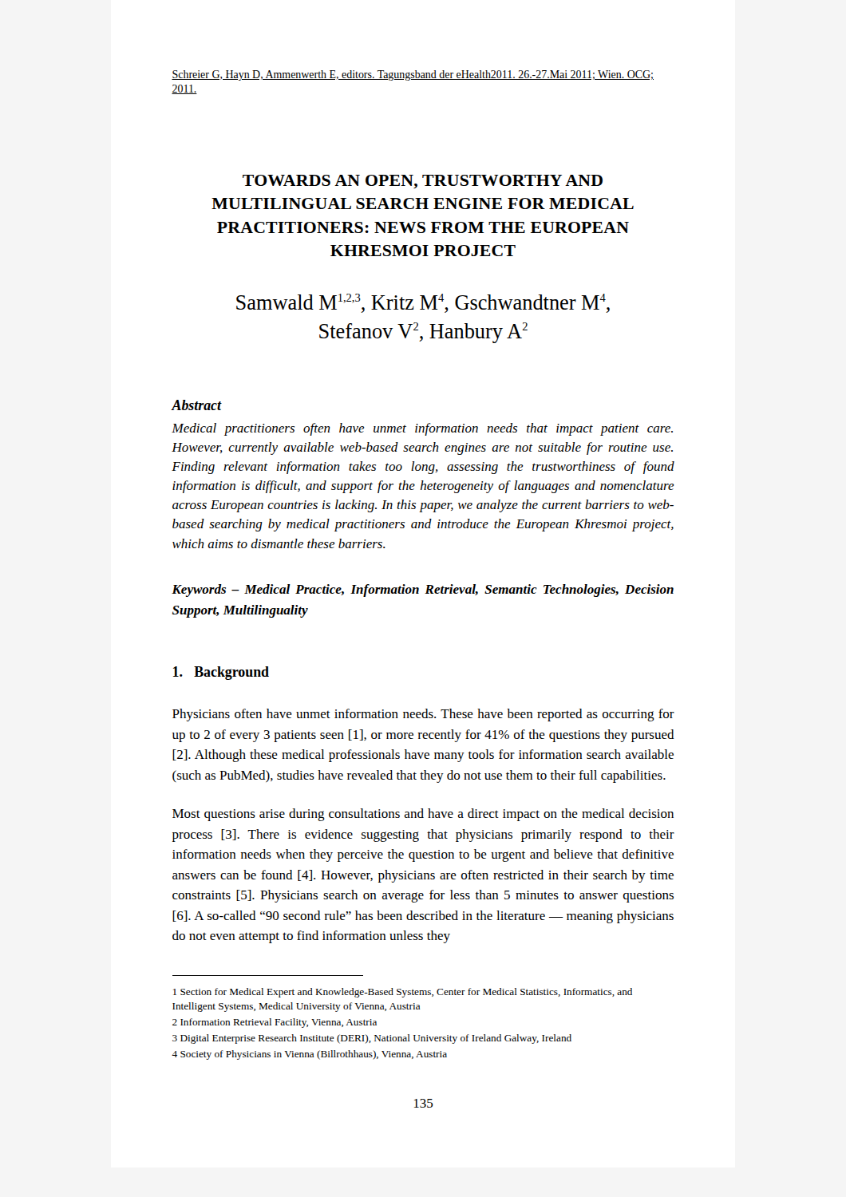Schreier G, Hayn D, Ammenwerth E, editors. Tagungsband der eHealth2011. 26.-27.Mai 2011; Wien. OCG; 2011.
Towards an Open, Trustworthy and
Multilingual Search Engine for Medical
Practitioners: News from the European
Khresmoi Project
Samwald M1,2,3, Kritz M4, Gschwandtner M4,
Stefanov V2, Hanbury A2
Abstract
Medical practitioners often have unmet information needs that impact patient care. However, currently available web-based search engines are not suitable for routine use. Finding relevant information takes too long, assessing the trustworthiness of found information is difficult, and support for the heterogeneity of languages and nomenclature across European countries is lacking. In this paper, we analyze the current barriers to web-based searching by medical practitioners and introduce the European Khresmoi project, which aims to dismantle these barriers.
Keywords – Medical Practice, Information Retrieval, Semantic Technologies, Decision Support, Multilinguality
1. Background
Physicians often have unmet information needs. These have been reported as occurring for up to 2 of every 3 patients seen [1], or more recently for 41% of the questions they pursued [2]. Although these medical professionals have many tools for information search available (such as PubMed), studies have revealed that they do not use them to their full capabilities.
Most questions arise during consultations and have a direct impact on the medical decision process [3]. There is evidence suggesting that physicians primarily respond to their information needs when they perceive the question to be urgent and believe that definitive answers can be found [4]. However, physicians are often restricted in their search by time constraints [5]. Physicians search on average for less than 5 minutes to answer questions [6]. A so-called “90 second rule” has been described in the literature — meaning physicians do not even attempt to find information unless they
1 Section for Medical Expert and Knowledge-Based Systems, Center for Medical Statistics, Informatics, and Intelligent Systems, Medical University of Vienna, Austria
2 Information Retrieval Facility, Vienna, Austria
3 Digital Enterprise Research Institute (DERI), National University of Ireland Galway, Ireland
4 Society of Physicians in Vienna (Billrothhaus), Vienna, Austria
135